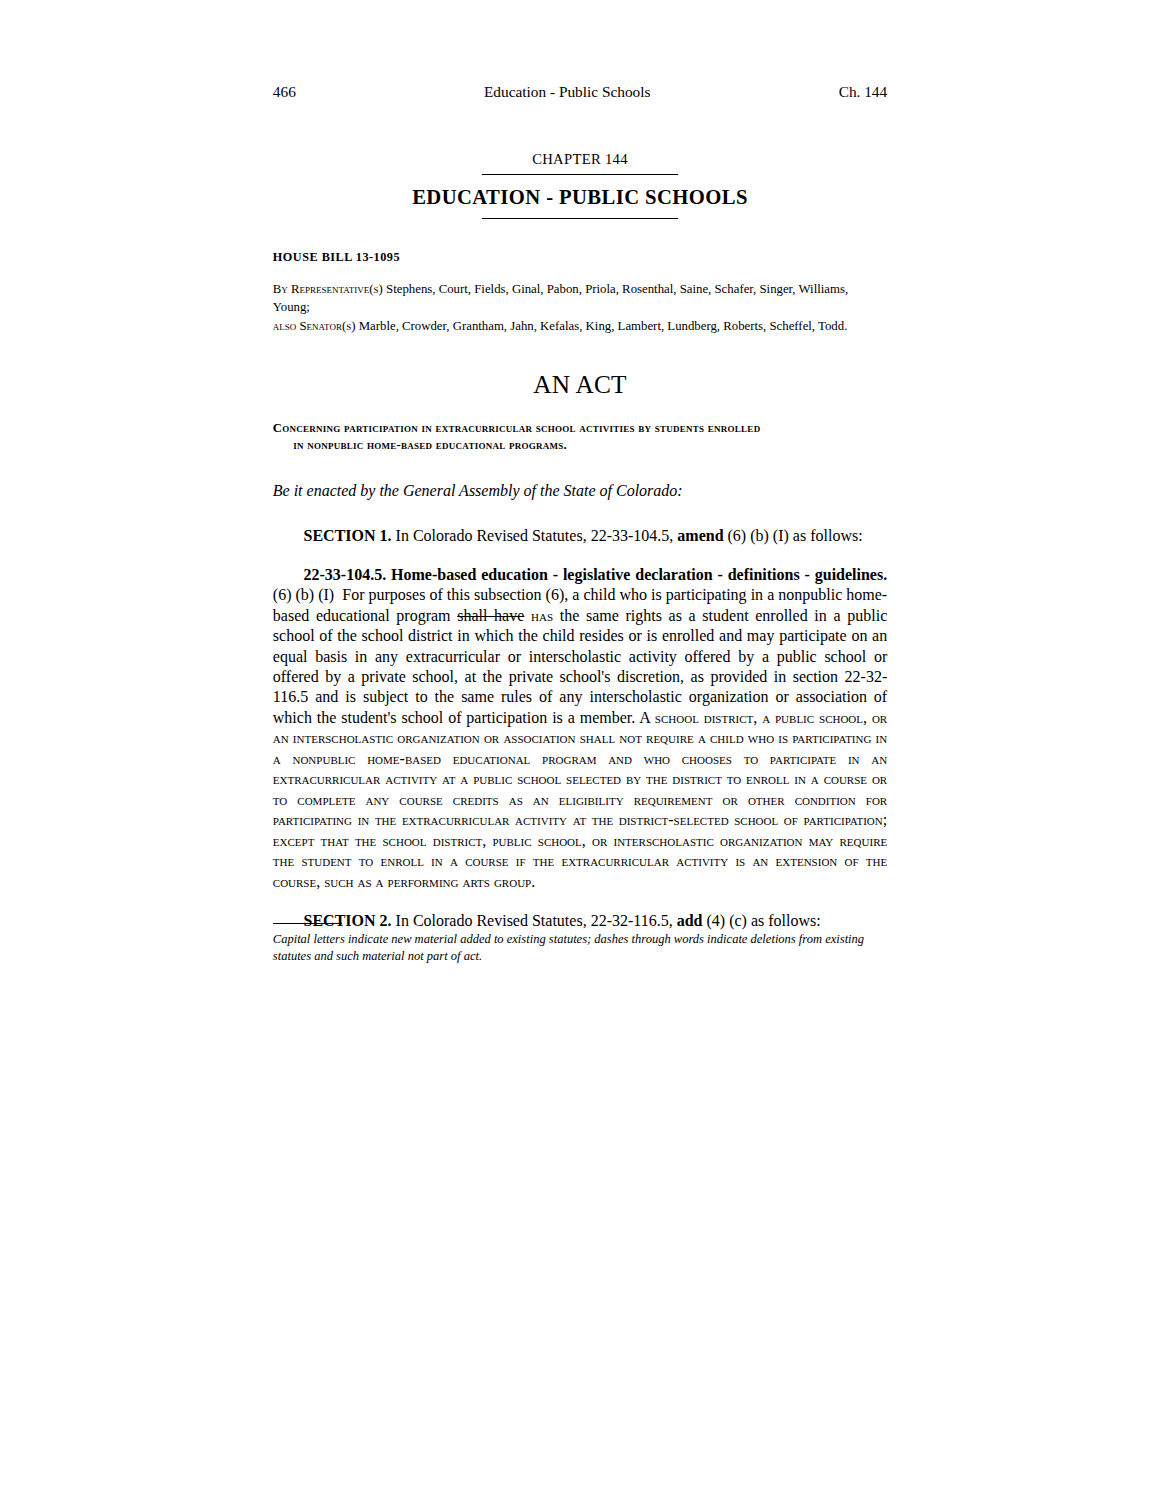466 Education - Public Schools Ch. 144
CHAPTER 144
Education - Public Schools
HOUSE BILL 13-1095
By Representative(s) Stephens, Court, Fields, Ginal, Pabon, Priola, Rosenthal, Saine, Schafer, Singer, Williams, Young;
also Senator(s) Marble, Crowder, Grantham, Jahn, Kefalas, King, Lambert, Lundberg, Roberts, Scheffel, Todd.
AN ACT
Concerning participation in extracurricular school activities by students enrolled in nonpublic home-based educational programs.
Be it enacted by the General Assembly of the State of Colorado:
SECTION 1. In Colorado Revised Statutes, 22-33-104.5, amend (6) (b) (I) as follows:
22-33-104.5. Home-based education - legislative declaration - definitions - guidelines. (6) (b) (I) For purposes of this subsection (6), a child who is participating in a nonpublic home-based educational program shall have has the same rights as a student enrolled in a public school of the school district in which the child resides or is enrolled and may participate on an equal basis in any extracurricular or interscholastic activity offered by a public school or offered by a private school, at the private school's discretion, as provided in section 22-32-116.5 and is subject to the same rules of any interscholastic organization or association of which the student's school of participation is a member. A school district, a public school, or an interscholastic organization or association shall not require a child who is participating in a nonpublic home-based educational program and who chooses to participate in an extracurricular activity at a public school selected by the district to enroll in a course or to complete any course credits as an eligibility requirement or other condition for participating in the extracurricular activity at the district-selected school of participation; except that the school district, public school, or interscholastic organization may require the student to enroll in a course if the extracurricular activity is an extension of the course, such as a performing arts group.
SECTION 2. In Colorado Revised Statutes, 22-32-116.5, add (4) (c) as follows:
Capital letters indicate new material added to existing statutes; dashes through words indicate deletions from existing statutes and such material not part of act.